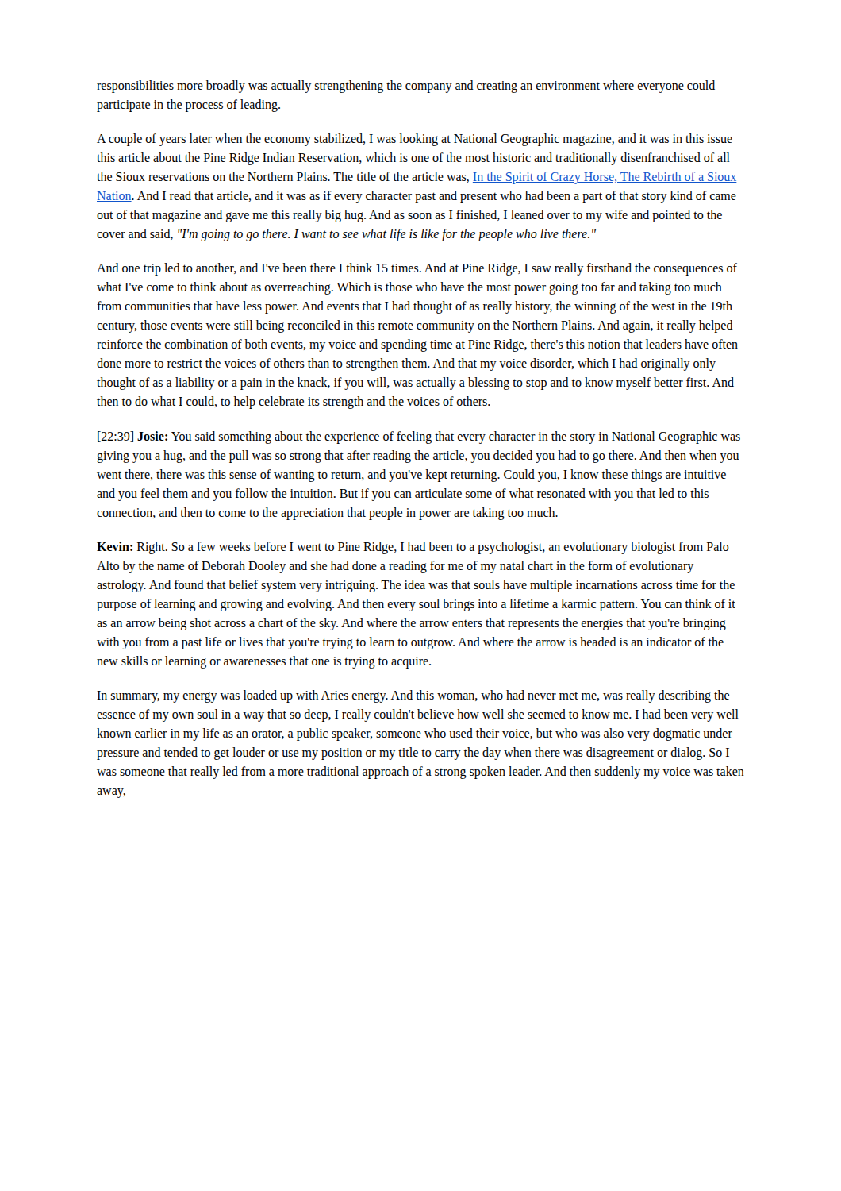responsibilities more broadly was actually strengthening the company and creating an environment where everyone could participate in the process of leading.
A couple of years later when the economy stabilized, I was looking at National Geographic magazine, and it was in this issue this article about the Pine Ridge Indian Reservation, which is one of the most historic and traditionally disenfranchised of all the Sioux reservations on the Northern Plains. The title of the article was, In the Spirit of Crazy Horse, The Rebirth of a Sioux Nation. And I read that article, and it was as if every character past and present who had been a part of that story kind of came out of that magazine and gave me this really big hug. And as soon as I finished, I leaned over to my wife and pointed to the cover and said, "I'm going to go there. I want to see what life is like for the people who live there."
And one trip led to another, and I've been there I think 15 times. And at Pine Ridge, I saw really firsthand the consequences of what I've come to think about as overreaching. Which is those who have the most power going too far and taking too much from communities that have less power. And events that I had thought of as really history, the winning of the west in the 19th century, those events were still being reconciled in this remote community on the Northern Plains. And again, it really helped reinforce the combination of both events, my voice and spending time at Pine Ridge, there's this notion that leaders have often done more to restrict the voices of others than to strengthen them. And that my voice disorder, which I had originally only thought of as a liability or a pain in the knack, if you will, was actually a blessing to stop and to know myself better first. And then to do what I could, to help celebrate its strength and the voices of others.
[22:39] Josie: You said something about the experience of feeling that every character in the story in National Geographic was giving you a hug, and the pull was so strong that after reading the article, you decided you had to go there. And then when you went there, there was this sense of wanting to return, and you've kept returning. Could you, I know these things are intuitive and you feel them and you follow the intuition. But if you can articulate some of what resonated with you that led to this connection, and then to come to the appreciation that people in power are taking too much.
Kevin: Right. So a few weeks before I went to Pine Ridge, I had been to a psychologist, an evolutionary biologist from Palo Alto by the name of Deborah Dooley and she had done a reading for me of my natal chart in the form of evolutionary astrology. And found that belief system very intriguing. The idea was that souls have multiple incarnations across time for the purpose of learning and growing and evolving. And then every soul brings into a lifetime a karmic pattern. You can think of it as an arrow being shot across a chart of the sky. And where the arrow enters that represents the energies that you're bringing with you from a past life or lives that you're trying to learn to outgrow. And where the arrow is headed is an indicator of the new skills or learning or awarenesses that one is trying to acquire.
In summary, my energy was loaded up with Aries energy. And this woman, who had never met me, was really describing the essence of my own soul in a way that so deep, I really couldn't believe how well she seemed to know me. I had been very well known earlier in my life as an orator, a public speaker, someone who used their voice, but who was also very dogmatic under pressure and tended to get louder or use my position or my title to carry the day when there was disagreement or dialog. So I was someone that really led from a more traditional approach of a strong spoken leader. And then suddenly my voice was taken away,